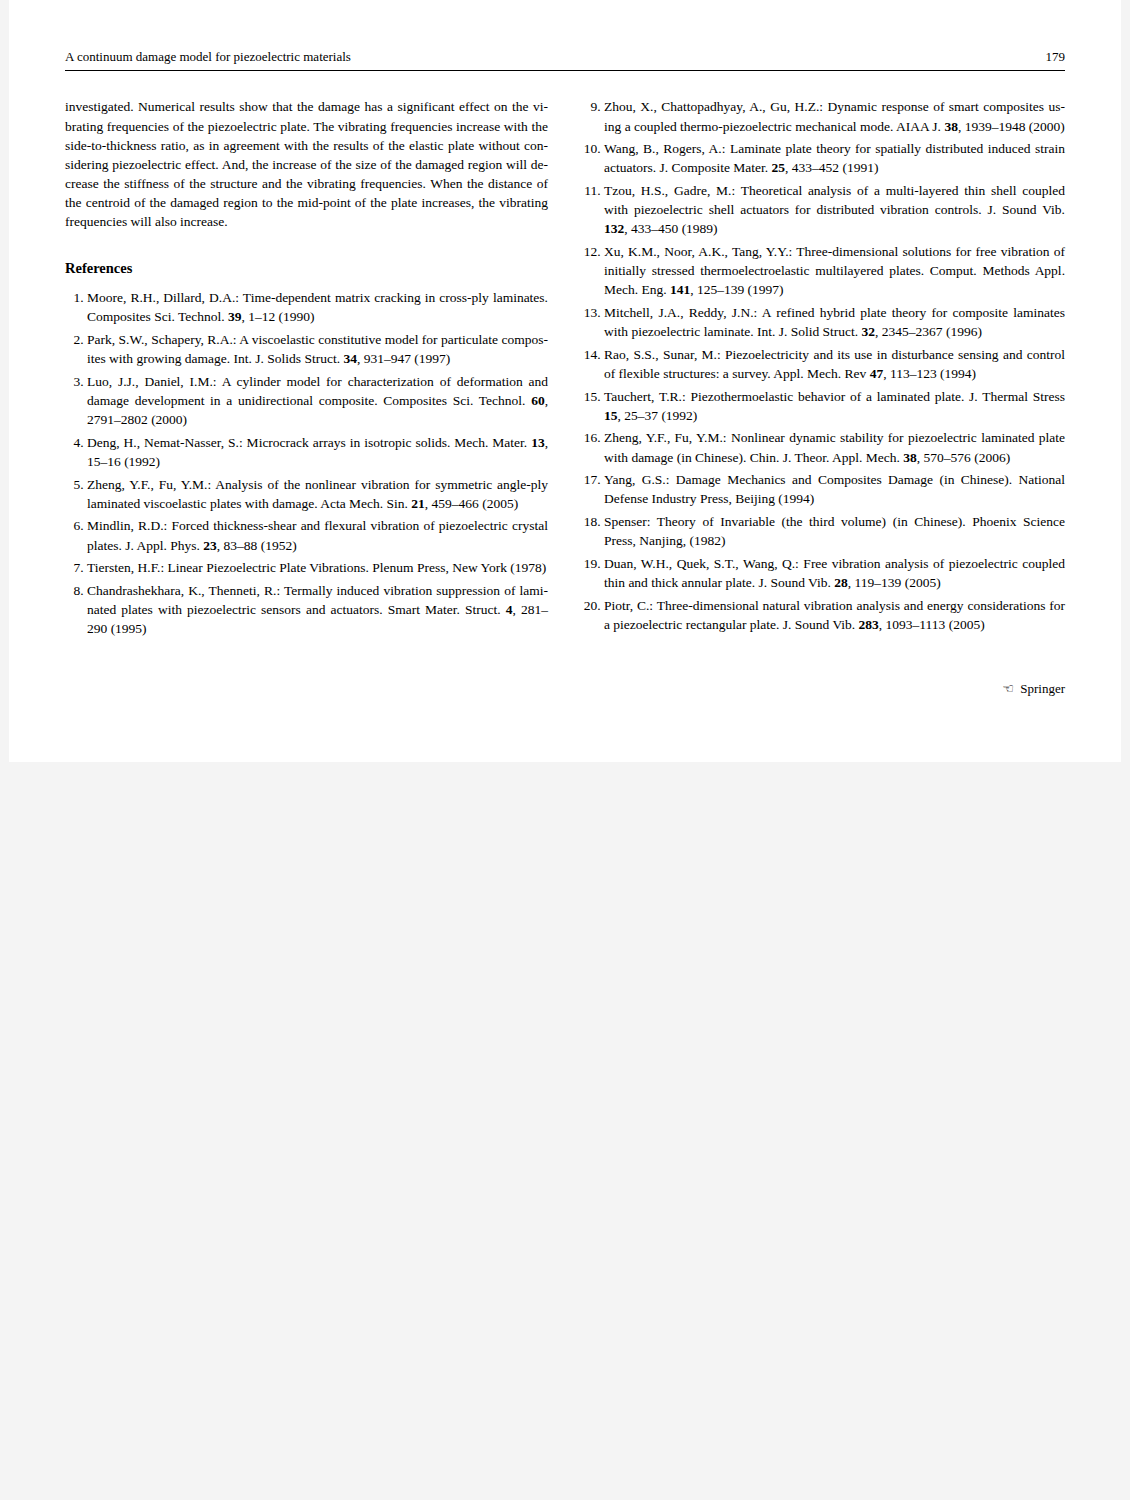A continuum damage model for piezoelectric materials 179
investigated. Numerical results show that the damage has a significant effect on the vibrating frequencies of the piezoelectric plate. The vibrating frequencies increase with the side-to-thickness ratio, as in agreement with the results of the elastic plate without considering piezoelectric effect. And, the increase of the size of the damaged region will decrease the stiffness of the structure and the vibrating frequencies. When the distance of the centroid of the damaged region to the mid-point of the plate increases, the vibrating frequencies will also increase.
References
Moore, R.H., Dillard, D.A.: Time-dependent matrix cracking in cross-ply laminates. Composites Sci. Technol. 39, 1–12 (1990)
Park, S.W., Schapery, R.A.: A viscoelastic constitutive model for particulate composites with growing damage. Int. J. Solids Struct. 34, 931–947 (1997)
Luo, J.J., Daniel, I.M.: A cylinder model for characterization of deformation and damage development in a unidirectional composite. Composites Sci. Technol. 60, 2791–2802 (2000)
Deng, H., Nemat-Nasser, S.: Microcrack arrays in isotropic solids. Mech. Mater. 13, 15–16 (1992)
Zheng, Y.F., Fu, Y.M.: Analysis of the nonlinear vibration for symmetric angle-ply laminated viscoelastic plates with damage. Acta Mech. Sin. 21, 459–466 (2005)
Mindlin, R.D.: Forced thickness-shear and flexural vibration of piezoelectric crystal plates. J. Appl. Phys. 23, 83–88 (1952)
Tiersten, H.F.: Linear Piezoelectric Plate Vibrations. Plenum Press, New York (1978)
Chandrashekhara, K., Thenneti, R.: Termally induced vibration suppression of laminated plates with piezoelectric sensors and actuators. Smart Mater. Struct. 4, 281–290 (1995)
Zhou, X., Chattopadhyay, A., Gu, H.Z.: Dynamic response of smart composites using a coupled thermo-piezoelectric mechanical mode. AIAA J. 38, 1939–1948 (2000)
Wang, B., Rogers, A.: Laminate plate theory for spatially distributed induced strain actuators. J. Composite Mater. 25, 433–452 (1991)
Tzou, H.S., Gadre, M.: Theoretical analysis of a multi-layered thin shell coupled with piezoelectric shell actuators for distributed vibration controls. J. Sound Vib. 132, 433–450 (1989)
Xu, K.M., Noor, A.K., Tang, Y.Y.: Three-dimensional solutions for free vibration of initially stressed thermoelectroelastic multilayered plates. Comput. Methods Appl. Mech. Eng. 141, 125–139 (1997)
Mitchell, J.A., Reddy, J.N.: A refined hybrid plate theory for composite laminates with piezoelectric laminate. Int. J. Solid Struct. 32, 2345–2367 (1996)
Rao, S.S., Sunar, M.: Piezoelectricity and its use in disturbance sensing and control of flexible structures: a survey. Appl. Mech. Rev 47, 113–123 (1994)
Tauchert, T.R.: Piezothermoelastic behavior of a laminated plate. J. Thermal Stress 15, 25–37 (1992)
Zheng, Y.F., Fu, Y.M.: Nonlinear dynamic stability for piezoelectric laminated plate with damage (in Chinese). Chin. J. Theor. Appl. Mech. 38, 570–576 (2006)
Yang, G.S.: Damage Mechanics and Composites Damage (in Chinese). National Defense Industry Press, Beijing (1994)
Spenser: Theory of Invariable (the third volume) (in Chinese). Phoenix Science Press, Nanjing, (1982)
Duan, W.H., Quek, S.T., Wang, Q.: Free vibration analysis of piezoelectric coupled thin and thick annular plate. J. Sound Vib. 28, 119–139 (2005)
Piotr, C.: Three-dimensional natural vibration analysis and energy considerations for a piezoelectric rectangular plate. J. Sound Vib. 283, 1093–1113 (2005)
☞ Springer